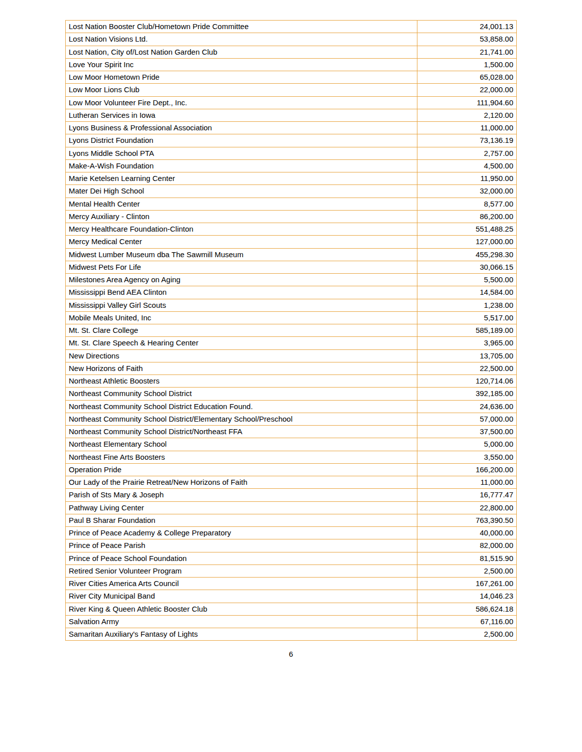| Lost Nation Booster Club/Hometown Pride Committee | 24,001.13 |
| Lost Nation Visions Ltd. | 53,858.00 |
| Lost Nation, City of/Lost Nation Garden Club | 21,741.00 |
| Love Your Spirit Inc | 1,500.00 |
| Low Moor Hometown Pride | 65,028.00 |
| Low Moor Lions Club | 22,000.00 |
| Low Moor Volunteer Fire Dept., Inc. | 111,904.60 |
| Lutheran Services in Iowa | 2,120.00 |
| Lyons Business & Professional Association | 11,000.00 |
| Lyons District Foundation | 73,136.19 |
| Lyons Middle School PTA | 2,757.00 |
| Make-A-Wish Foundation | 4,500.00 |
| Marie Ketelsen Learning Center | 11,950.00 |
| Mater Dei High School | 32,000.00 |
| Mental Health Center | 8,577.00 |
| Mercy Auxiliary - Clinton | 86,200.00 |
| Mercy Healthcare Foundation-Clinton | 551,488.25 |
| Mercy Medical Center | 127,000.00 |
| Midwest Lumber Museum dba The Sawmill Museum | 455,298.30 |
| Midwest Pets For Life | 30,066.15 |
| Milestones Area Agency on Aging | 5,500.00 |
| Mississippi Bend AEA Clinton | 14,584.00 |
| Mississippi Valley Girl Scouts | 1,238.00 |
| Mobile Meals United, Inc | 5,517.00 |
| Mt. St. Clare College | 585,189.00 |
| Mt. St. Clare Speech & Hearing Center | 3,965.00 |
| New Directions | 13,705.00 |
| New Horizons of Faith | 22,500.00 |
| Northeast Athletic Boosters | 120,714.06 |
| Northeast Community School District | 392,185.00 |
| Northeast Community School District Education Found. | 24,636.00 |
| Northeast Community School District/Elementary School/Preschool | 57,000.00 |
| Northeast Community School District/Northeast FFA | 37,500.00 |
| Northeast Elementary School | 5,000.00 |
| Northeast Fine Arts Boosters | 3,550.00 |
| Operation Pride | 166,200.00 |
| Our Lady of the Prairie Retreat/New Horizons of Faith | 11,000.00 |
| Parish of Sts Mary & Joseph | 16,777.47 |
| Pathway Living Center | 22,800.00 |
| Paul B Sharar Foundation | 763,390.50 |
| Prince of Peace Academy & College Preparatory | 40,000.00 |
| Prince of Peace Parish | 82,000.00 |
| Prince of Peace School Foundation | 81,515.90 |
| Retired Senior Volunteer Program | 2,500.00 |
| River Cities America Arts Council | 167,261.00 |
| River City Municipal Band | 14,046.23 |
| River King & Queen Athletic Booster Club | 586,624.18 |
| Salvation Army | 67,116.00 |
| Samaritan Auxiliary's Fantasy of Lights | 2,500.00 |
6